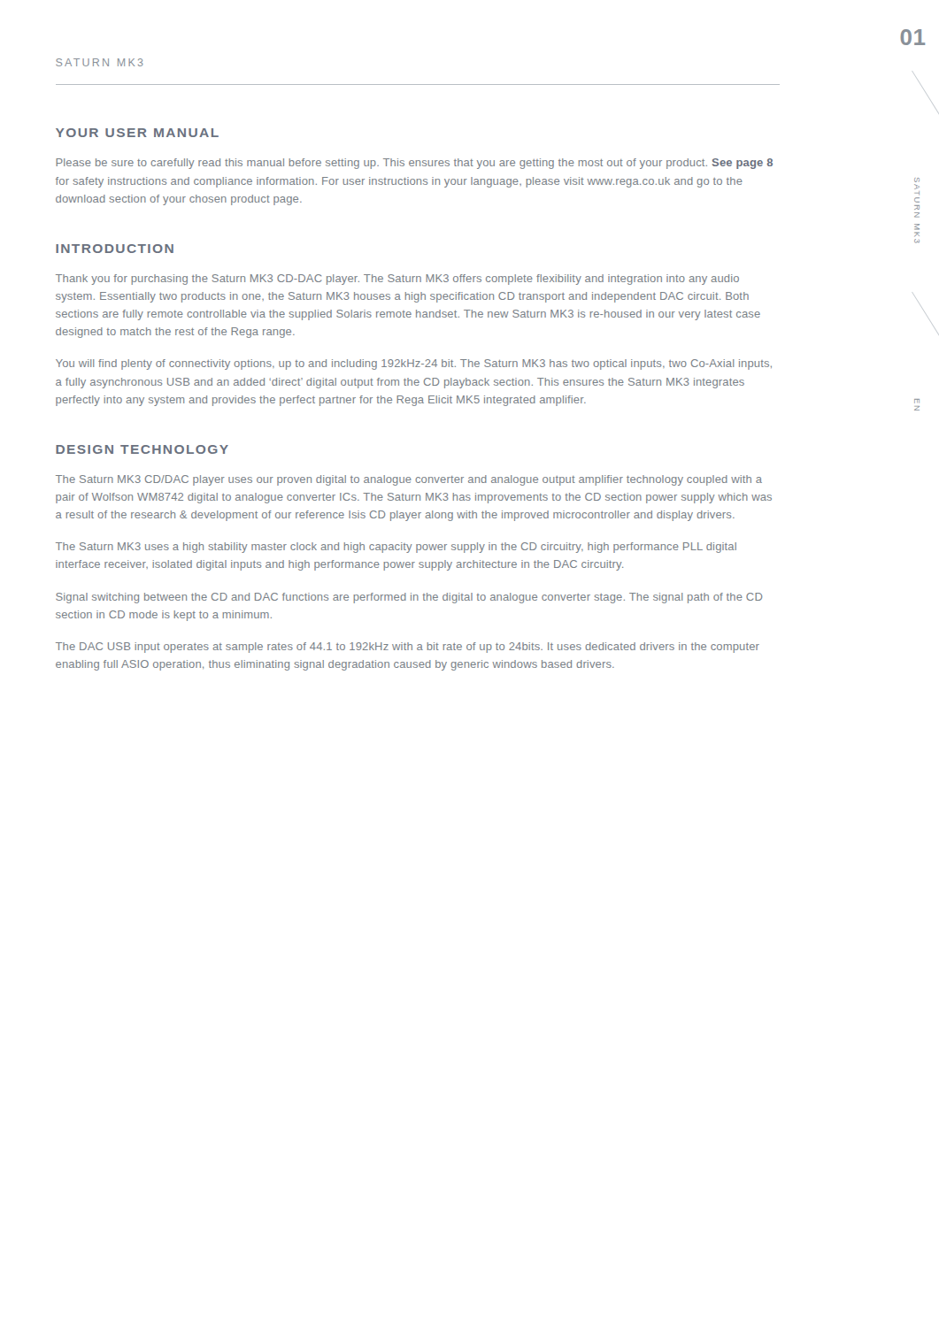01
SATURN MK3
EN
SATURN MK3
Your User Manual
Please be sure to carefully read this manual before setting up. This ensures that you are getting the most out of your product. See page 8 for safety instructions and compliance information. For user instructions in your language, please visit www.rega.co.uk and go to the download section of your chosen product page.
Introduction
Thank you for purchasing the Saturn MK3 CD-DAC player. The Saturn MK3 offers complete flexibility and integration into any audio system. Essentially two products in one, the Saturn MK3 houses a high specification CD transport and independent DAC circuit. Both sections are fully remote controllable via the supplied Solaris remote handset. The new Saturn MK3 is re-housed in our very latest case designed to match the rest of the Rega range.
You will find plenty of connectivity options, up to and including 192kHz-24 bit. The Saturn MK3 has two optical inputs, two Co-Axial inputs, a fully asynchronous USB and an added ‘direct’ digital output from the CD playback section. This ensures the Saturn MK3 integrates perfectly into any system and provides the perfect partner for the Rega Elicit MK5 integrated amplifier.
Design Technology
The Saturn MK3 CD/DAC player uses our proven digital to analogue converter and analogue output amplifier technology coupled with a pair of Wolfson WM8742 digital to analogue converter ICs. The Saturn MK3 has improvements to the CD section power supply which was a result of the research & development of our reference Isis CD player along with the improved microcontroller and display drivers.
The Saturn MK3 uses a high stability master clock and high capacity power supply in the CD circuitry, high performance PLL digital interface receiver, isolated digital inputs and high performance power supply architecture in the DAC circuitry.
Signal switching between the CD and DAC functions are performed in the digital to analogue converter stage. The signal path of the CD section in CD mode is kept to a minimum.
The DAC USB input operates at sample rates of 44.1 to 192kHz with a bit rate of up to 24bits. It uses dedicated drivers in the computer enabling full ASIO operation, thus eliminating signal degradation caused by generic windows based drivers.